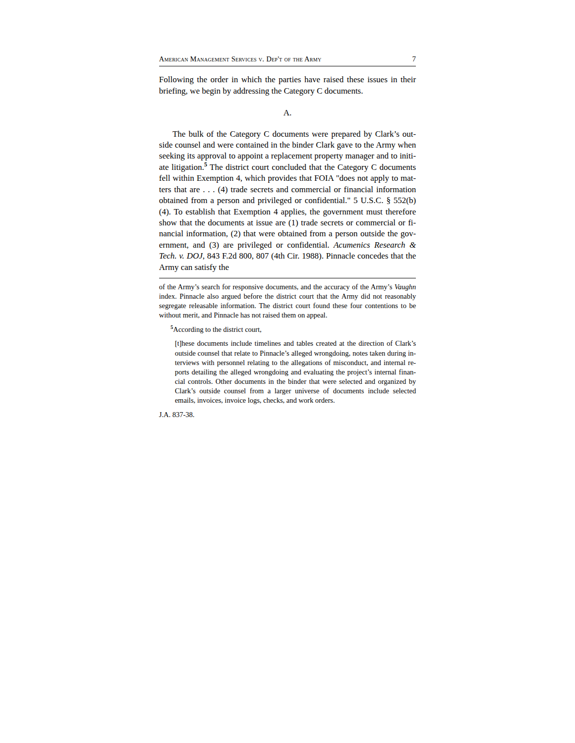American Management Services v. Dep't of the Army 7
Following the order in which the parties have raised these issues in their briefing, we begin by addressing the Category C documents.
A.
The bulk of the Category C documents were prepared by Clark’s outside counsel and were contained in the binder Clark gave to the Army when seeking its approval to appoint a replacement property manager and to initiate litigation.5 The district court concluded that the Category C documents fell within Exemption 4, which provides that FOIA "does not apply to matters that are . . . (4) trade secrets and commercial or financial information obtained from a person and privileged or confidential." 5 U.S.C. § 552(b)(4). To establish that Exemption 4 applies, the government must therefore show that the documents at issue are (1) trade secrets or commercial or financial information, (2) that were obtained from a person outside the government, and (3) are privileged or confidential. Acumenics Research & Tech. v. DOJ, 843 F.2d 800, 807 (4th Cir. 1988). Pinnacle concedes that the Army can satisfy the
of the Army’s search for responsive documents, and the accuracy of the Army’s Vaughn index. Pinnacle also argued before the district court that the Army did not reasonably segregate releasable information. The district court found these four contentions to be without merit, and Pinnacle has not raised them on appeal.
5According to the district court,
[t]hese documents include timelines and tables created at the direction of Clark’s outside counsel that relate to Pinnacle’s alleged wrongdoing, notes taken during interviews with personnel relating to the allegations of misconduct, and internal reports detailing the alleged wrongdoing and evaluating the project’s internal financial controls. Other documents in the binder that were selected and organized by Clark’s outside counsel from a larger universe of documents include selected emails, invoices, invoice logs, checks, and work orders.
J.A. 837-38.